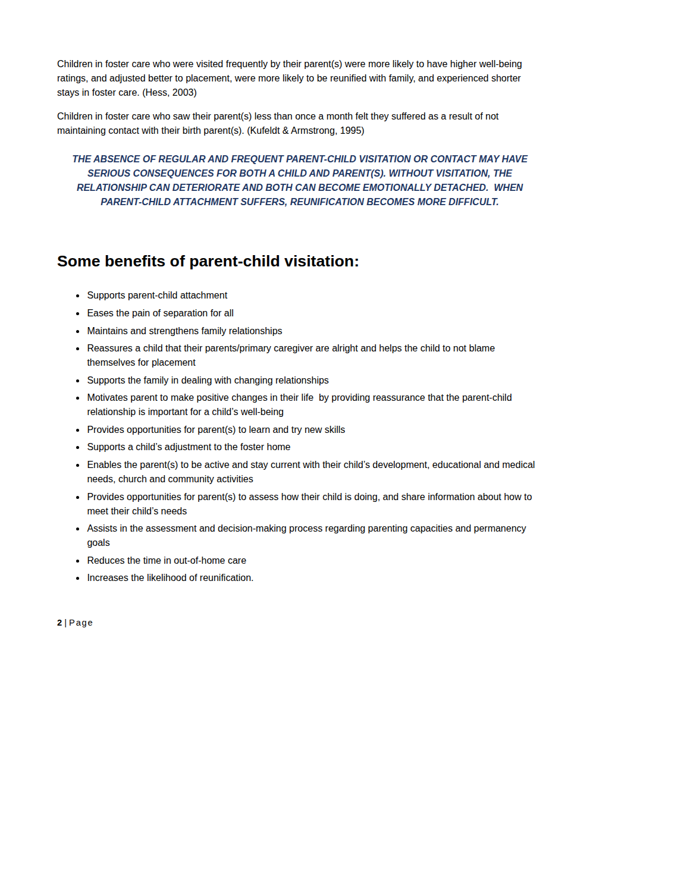Children in foster care who were visited frequently by their parent(s) were more likely to have higher well-being ratings, and adjusted better to placement, were more likely to be reunified with family, and experienced shorter stays in foster care. (Hess, 2003)
Children in foster care who saw their parent(s) less than once a month felt they suffered as a result of not maintaining contact with their birth parent(s). (Kufeldt & Armstrong, 1995)
The absence of regular and frequent parent-child visitation or contact may have serious consequences for both a child and parent(s). Without visitation, the relationship can deteriorate and both can become emotionally detached. When parent-child attachment suffers, reunification becomes more difficult.
Some benefits of parent-child visitation:
Supports parent-child attachment
Eases the pain of separation for all
Maintains and strengthens family relationships
Reassures a child that their parents/primary caregiver are alright and helps the child to not blame themselves for placement
Supports the family in dealing with changing relationships
Motivates parent to make positive changes in their life by providing reassurance that the parent-child relationship is important for a child’s well-being
Provides opportunities for parent(s) to learn and try new skills
Supports a child’s adjustment to the foster home
Enables the parent(s) to be active and stay current with their child’s development, educational and medical needs, church and community activities
Provides opportunities for parent(s) to assess how their child is doing, and share information about how to meet their child’s needs
Assists in the assessment and decision-making process regarding parenting capacities and permanency goals
Reduces the time in out-of-home care
Increases the likelihood of reunification.
2 | Page